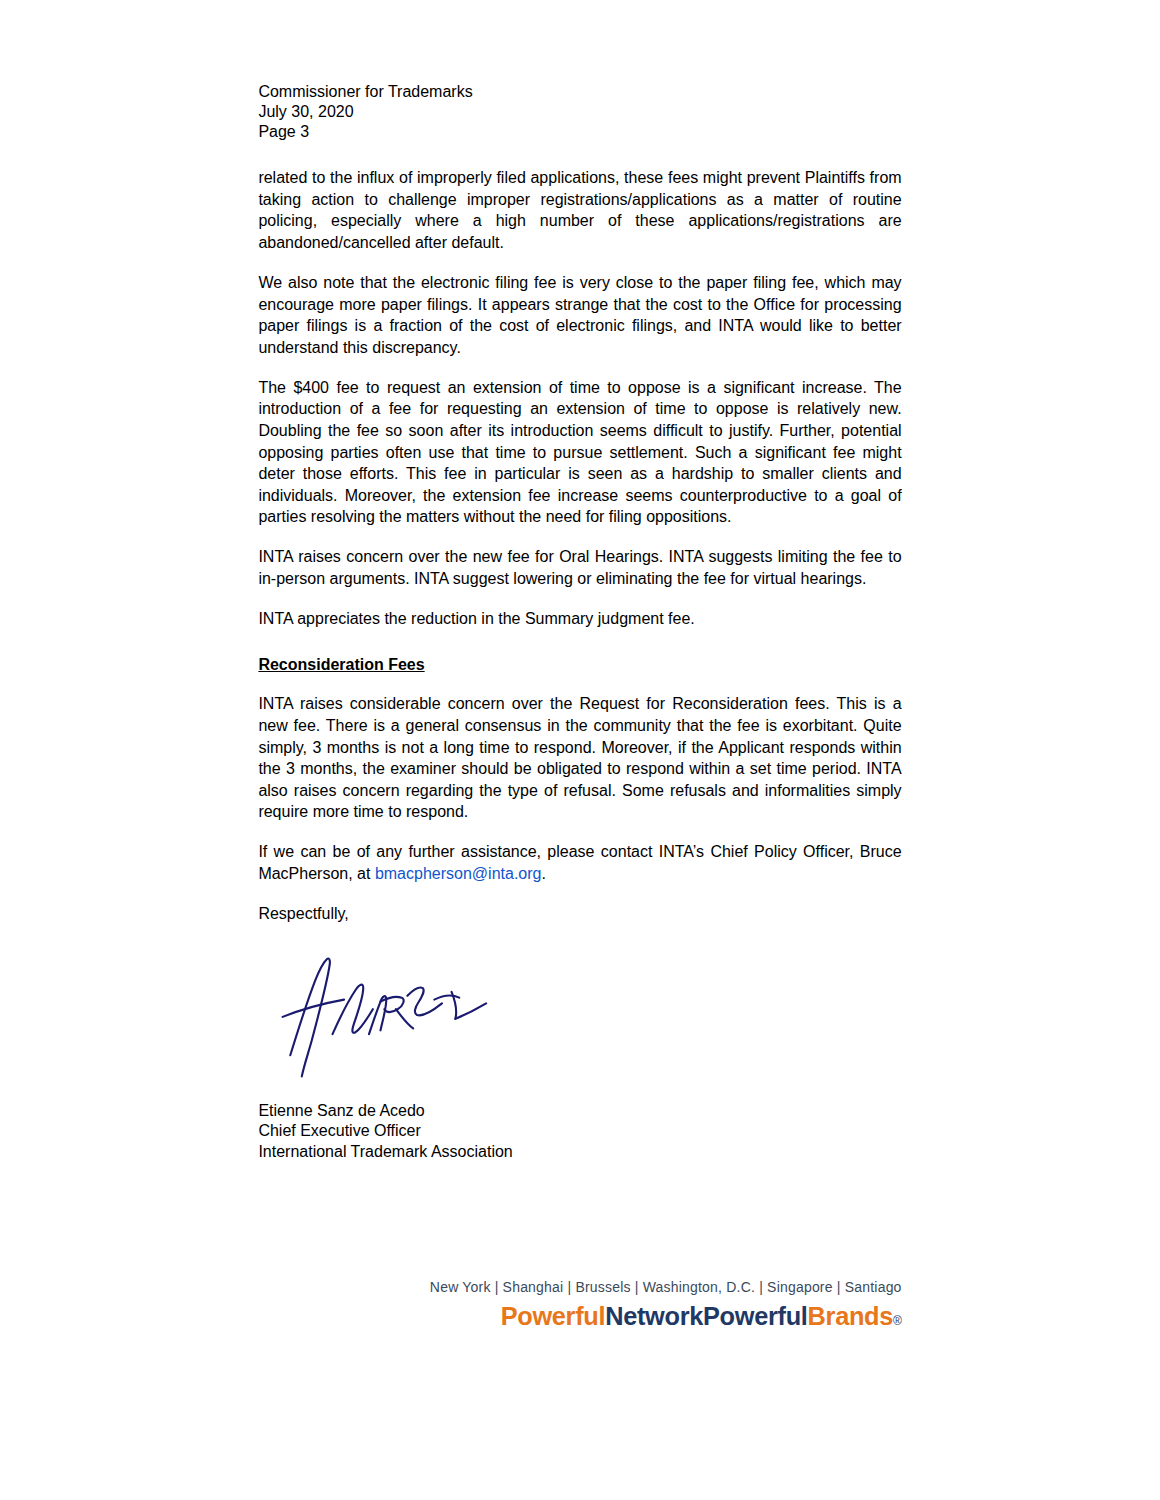Commissioner for Trademarks
July 30, 2020
Page 3
related to the influx of improperly filed applications, these fees might prevent Plaintiffs from taking action to challenge improper registrations/applications as a matter of routine policing, especially where a high number of these applications/registrations are abandoned/cancelled after default.
We also note that the electronic filing fee is very close to the paper filing fee, which may encourage more paper filings. It appears strange that the cost to the Office for processing paper filings is a fraction of the cost of electronic filings, and INTA would like to better understand this discrepancy.
The $400 fee to request an extension of time to oppose is a significant increase. The introduction of a fee for requesting an extension of time to oppose is relatively new. Doubling the fee so soon after its introduction seems difficult to justify. Further, potential opposing parties often use that time to pursue settlement. Such a significant fee might deter those efforts. This fee in particular is seen as a hardship to smaller clients and individuals. Moreover, the extension fee increase seems counterproductive to a goal of parties resolving the matters without the need for filing oppositions.
INTA raises concern over the new fee for Oral Hearings. INTA suggests limiting the fee to in-person arguments. INTA suggest lowering or eliminating the fee for virtual hearings.
INTA appreciates the reduction in the Summary judgment fee.
Reconsideration Fees
INTA raises considerable concern over the Request for Reconsideration fees. This is a new fee. There is a general consensus in the community that the fee is exorbitant. Quite simply, 3 months is not a long time to respond. Moreover, if the Applicant responds within the 3 months, the examiner should be obligated to respond within a set time period. INTA also raises concern regarding the type of refusal. Some refusals and informalities simply require more time to respond.
If we can be of any further assistance, please contact INTA’s Chief Policy Officer, Bruce MacPherson, at bmacpherson@inta.org.
Respectfully,
Etienne Sanz de Acedo
Chief Executive Officer
International Trademark Association
New York | Shanghai | Brussels | Washington, D.C. | Singapore | Santiago
Powerful Network Powerful Brands®